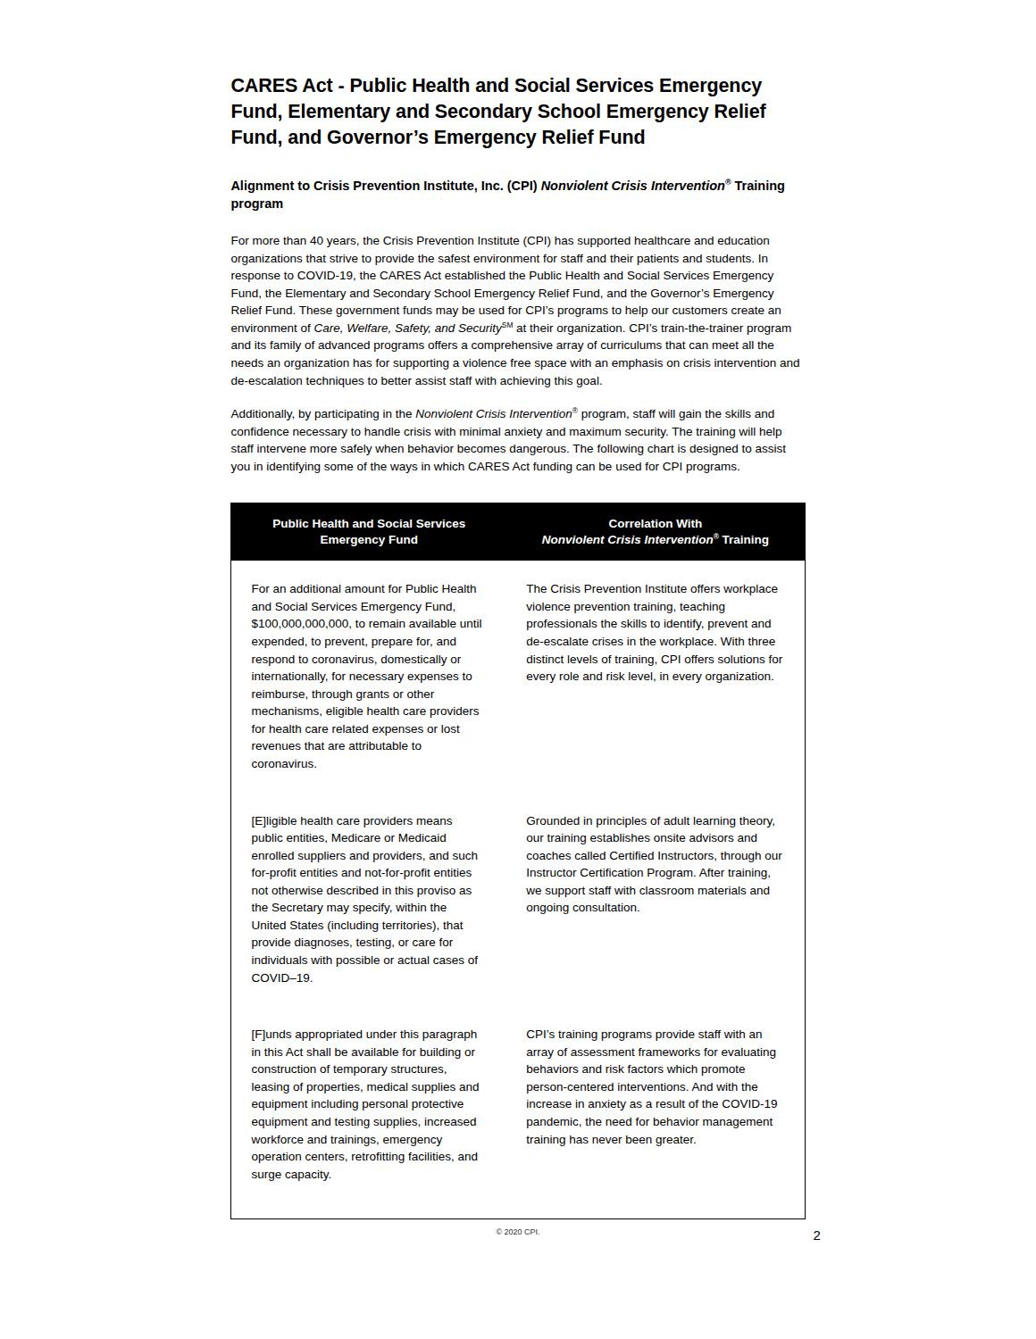CARES Act - Public Health and Social Services Emergency Fund, Elementary and Secondary School Emergency Relief Fund, and Governor’s Emergency Relief Fund
Alignment to Crisis Prevention Institute, Inc. (CPI) Nonviolent Crisis Intervention® Training program
For more than 40 years, the Crisis Prevention Institute (CPI) has supported healthcare and education organizations that strive to provide the safest environment for staff and their patients and students. In response to COVID-19, the CARES Act established the Public Health and Social Services Emergency Fund, the Elementary and Secondary School Emergency Relief Fund, and the Governor’s Emergency Relief Fund. These government funds may be used for CPI’s programs to help our customers create an environment of Care, Welfare, Safety, and SecuritySM at their organization. CPI’s train-the-trainer program and its family of advanced programs offers a comprehensive array of curriculums that can meet all the needs an organization has for supporting a violence free space with an emphasis on crisis intervention and de-escalation techniques to better assist staff with achieving this goal.
Additionally, by participating in the Nonviolent Crisis Intervention® program, staff will gain the skills and confidence necessary to handle crisis with minimal anxiety and maximum security. The training will help staff intervene more safely when behavior becomes dangerous. The following chart is designed to assist you in identifying some of the ways in which CARES Act funding can be used for CPI programs.
| Public Health and Social Services Emergency Fund | Correlation With Nonviolent Crisis Intervention ® Training |
| --- | --- |
| For an additional amount for Public Health and Social Services Emergency Fund, $100,000,000,000, to remain available until expended, to prevent, prepare for, and respond to coronavirus, domestically or internationally, for necessary expenses to reimburse, through grants or other mechanisms, eligible health care providers for health care related expenses or lost revenues that are attributable to coronavirus. | The Crisis Prevention Institute offers workplace violence prevention training, teaching professionals the skills to identify, prevent and de-escalate crises in the workplace. With three distinct levels of training, CPI offers solutions for every role and risk level, in every organization. |
| [E]ligible health care providers means public entities, Medicare or Medicaid enrolled suppliers and providers, and such for-profit entities and not-for-profit entities not otherwise described in this proviso as the Secretary may specify, within the United States (including territories), that provide diagnoses, testing, or care for individuals with possible or actual cases of COVID–19. | Grounded in principles of adult learning theory, our training establishes onsite advisors and coaches called Certified Instructors, through our Instructor Certification Program. After training, we support staff with classroom materials and ongoing consultation. |
| [F]unds appropriated under this paragraph in this Act shall be available for building or construction of temporary structures, leasing of properties, medical supplies and equipment including personal protective equipment and testing supplies, increased workforce and trainings, emergency operation centers, retrofitting facilities, and surge capacity. | CPI’s training programs provide staff with an array of assessment frameworks for evaluating behaviors and risk factors which promote person-centered interventions. And with the increase in anxiety as a result of the COVID-19 pandemic, the need for behavior management training has never been greater. |
© 2020 CPI.
2